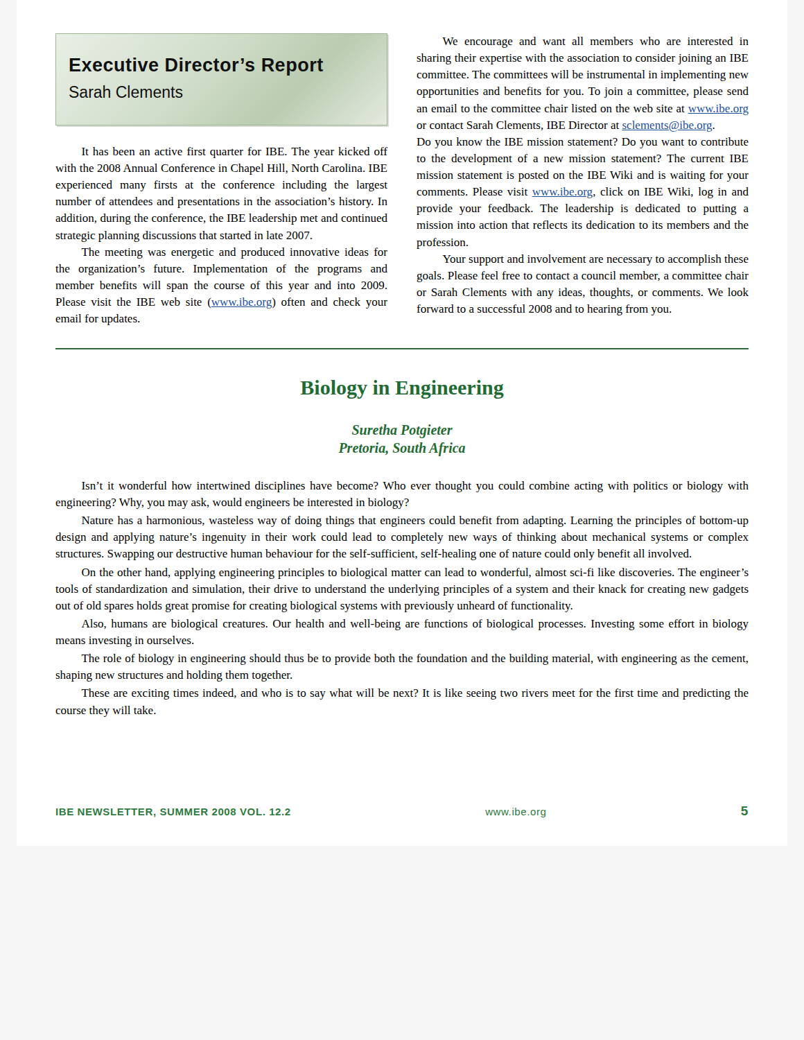Executive Director’s Report
Sarah Clements
It has been an active first quarter for IBE. The year kicked off with the 2008 Annual Conference in Chapel Hill, North Carolina. IBE experienced many firsts at the conference including the largest number of attendees and presentations in the association’s history. In addition, during the conference, the IBE leadership met and continued strategic planning discussions that started in late 2007.
The meeting was energetic and produced innovative ideas for the organization’s future. Implementation of the programs and member benefits will span the course of this year and into 2009. Please visit the IBE web site (www.ibe.org) often and check your email for updates.
We encourage and want all members who are interested in sharing their expertise with the association to consider joining an IBE committee. The committees will be instrumental in implementing new opportunities and benefits for you. To join a committee, please send an email to the committee chair listed on the web site at www.ibe.org or contact Sarah Clements, IBE Director at sclements@ibe.org.
Do you know the IBE mission statement? Do you want to contribute to the development of a new mission statement? The current IBE mission statement is posted on the IBE Wiki and is waiting for your comments. Please visit www.ibe.org, click on IBE Wiki, log in and provide your feedback. The leadership is dedicated to putting a mission into action that reflects its dedication to its members and the profession.
Your support and involvement are necessary to accomplish these goals. Please feel free to contact a council member, a committee chair or Sarah Clements with any ideas, thoughts, or comments. We look forward to a successful 2008 and to hearing from you.
Biology in Engineering
Suretha Potgieter
Pretoria, South Africa
Isn’t it wonderful how intertwined disciplines have become? Who ever thought you could combine acting with politics or biology with engineering? Why, you may ask, would engineers be interested in biology?
Nature has a harmonious, wasteless way of doing things that engineers could benefit from adapting. Learning the principles of bottom-up design and applying nature’s ingenuity in their work could lead to completely new ways of thinking about mechanical systems or complex structures. Swapping our destructive human behaviour for the self-sufficient, self-healing one of nature could only benefit all involved.
On the other hand, applying engineering principles to biological matter can lead to wonderful, almost sci-fi like discoveries. The engineer’s tools of standardization and simulation, their drive to understand the underlying principles of a system and their knack for creating new gadgets out of old spares holds great promise for creating biological systems with previously unheard of functionality.
Also, humans are biological creatures. Our health and well-being are functions of biological processes. Investing some effort in biology means investing in ourselves.
The role of biology in engineering should thus be to provide both the foundation and the building material, with engineering as the cement, shaping new structures and holding them together.
These are exciting times indeed, and who is to say what will be next? It is like seeing two rivers meet for the first time and predicting the course they will take.
IBE NEWSLETTER, SUMMER 2008 VOL. 12.2
www.ibe.org
5